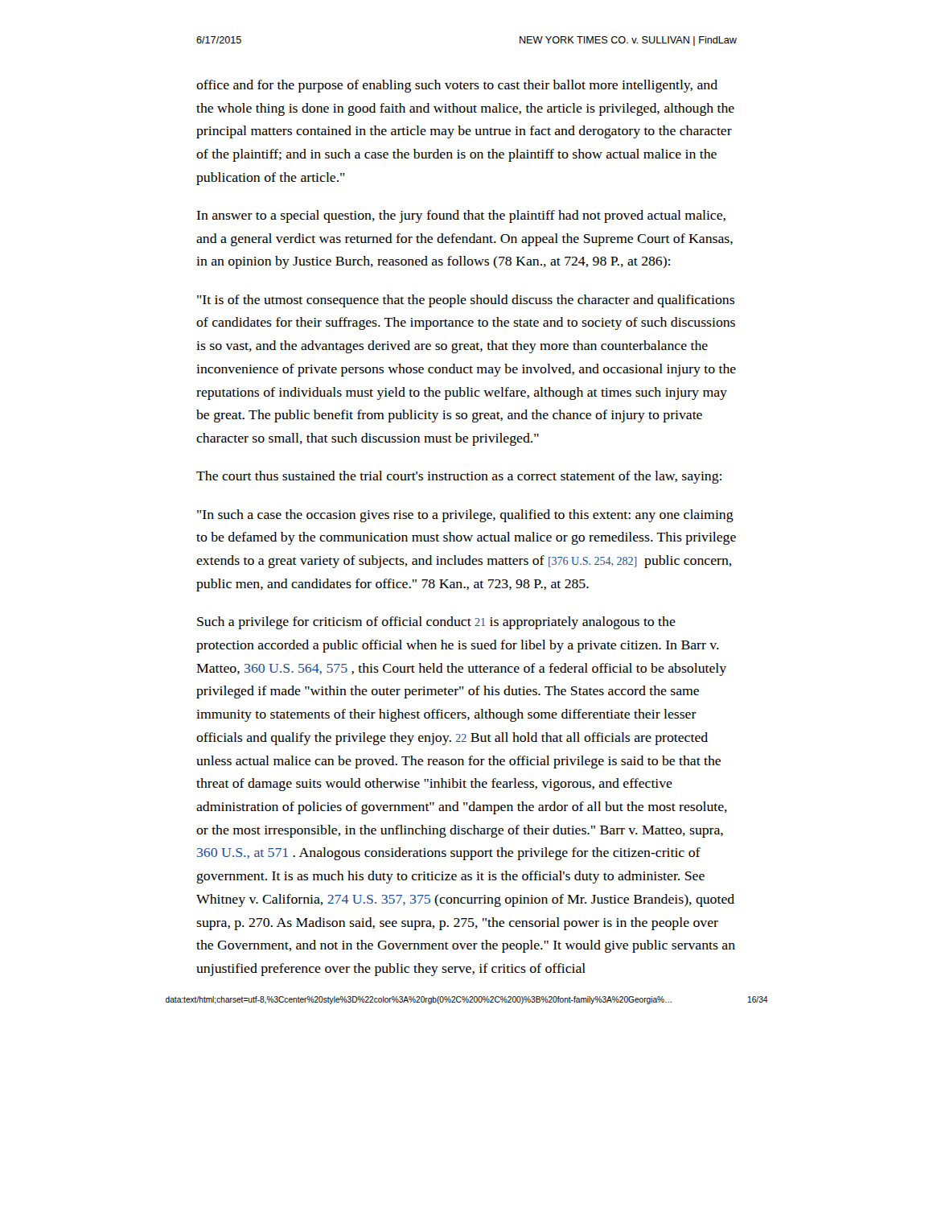6/17/2015 NEW YORK TIMES CO. v. SULLIVAN | FindLaw
office and for the purpose of enabling such voters to cast their ballot more intelligently, and the whole thing is done in good faith and without malice, the article is privileged, although the principal matters contained in the article may be untrue in fact and derogatory to the character of the plaintiff; and in such a case the burden is on the plaintiff to show actual malice in the publication of the article."
In answer to a special question, the jury found that the plaintiff had not proved actual malice, and a general verdict was returned for the defendant. On appeal the Supreme Court of Kansas, in an opinion by Justice Burch, reasoned as follows (78 Kan., at 724, 98 P., at 286):
"It is of the utmost consequence that the people should discuss the character and qualifications of candidates for their suffrages. The importance to the state and to society of such discussions is so vast, and the advantages derived are so great, that they more than counterbalance the inconvenience of private persons whose conduct may be involved, and occasional injury to the reputations of individuals must yield to the public welfare, although at times such injury may be great. The public benefit from publicity is so great, and the chance of injury to private character so small, that such discussion must be privileged."
The court thus sustained the trial court's instruction as a correct statement of the law, saying:
"In such a case the occasion gives rise to a privilege, qualified to this extent: any one claiming to be defamed by the communication must show actual malice or go remediless. This privilege extends to a great variety of subjects, and includes matters of [376 U.S. 254, 282] public concern, public men, and candidates for office." 78 Kan., at 723, 98 P., at 285.
Such a privilege for criticism of official conduct 21 is appropriately analogous to the protection accorded a public official when he is sued for libel by a private citizen. In Barr v. Matteo, 360 U.S. 564, 575 , this Court held the utterance of a federal official to be absolutely privileged if made "within the outer perimeter" of his duties. The States accord the same immunity to statements of their highest officers, although some differentiate their lesser officials and qualify the privilege they enjoy. 22 But all hold that all officials are protected unless actual malice can be proved. The reason for the official privilege is said to be that the threat of damage suits would otherwise "inhibit the fearless, vigorous, and effective administration of policies of government" and "dampen the ardor of all but the most resolute, or the most irresponsible, in the unflinching discharge of their duties." Barr v. Matteo, supra, 360 U.S., at 571 . Analogous considerations support the privilege for the citizen-critic of government. It is as much his duty to criticize as it is the official's duty to administer. See Whitney v. California, 274 U.S. 357, 375 (concurring opinion of Mr. Justice Brandeis), quoted supra, p. 270. As Madison said, see supra, p. 275, "the censorial power is in the people over the Government, and not in the Government over the people." It would give public servants an unjustified preference over the public they serve, if critics of official
data:text/html;charset=utf-8,%3Ccenter%20style%3D%22color%3A%20rgb(0%2C%200%2C%200)%3B%20font-family%3A%20Georgia%2C%20'Times%… 16/34